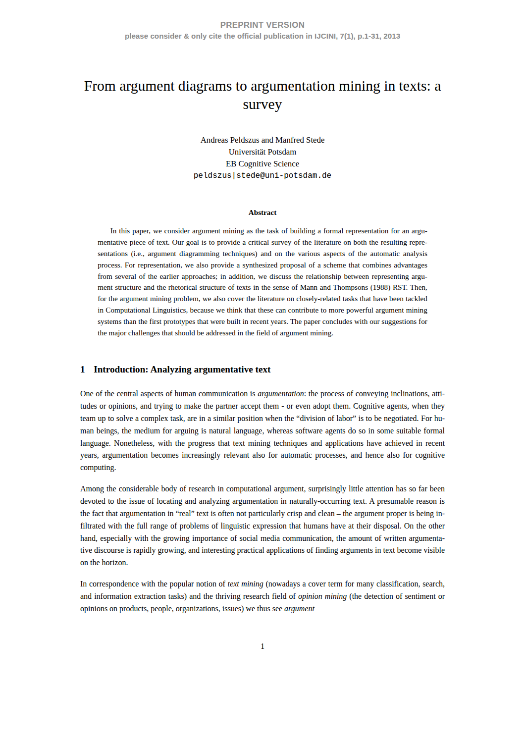PREPRINT VERSION
please consider & only cite the official publication in IJCINI, 7(1), p.1-31, 2013
From argument diagrams to argumentation mining in texts: a survey
Andreas Peldszus and Manfred Stede
Universität Potsdam
EB Cognitive Science
peldszus|stede@uni-potsdam.de
Abstract
In this paper, we consider argument mining as the task of building a formal representation for an argumentative piece of text. Our goal is to provide a critical survey of the literature on both the resulting representations (i.e., argument diagramming techniques) and on the various aspects of the automatic analysis process. For representation, we also provide a synthesized proposal of a scheme that combines advantages from several of the earlier approaches; in addition, we discuss the relationship between representing argument structure and the rhetorical structure of texts in the sense of Mann and Thompsons (1988) RST. Then, for the argument mining problem, we also cover the literature on closely-related tasks that have been tackled in Computational Linguistics, because we think that these can contribute to more powerful argument mining systems than the first prototypes that were built in recent years. The paper concludes with our suggestions for the major challenges that should be addressed in the field of argument mining.
1 Introduction: Analyzing argumentative text
One of the central aspects of human communication is argumentation: the process of conveying inclinations, attitudes or opinions, and trying to make the partner accept them - or even adopt them. Cognitive agents, when they team up to solve a complex task, are in a similar position when the “division of labor” is to be negotiated. For human beings, the medium for arguing is natural language, whereas software agents do so in some suitable formal language. Nonetheless, with the progress that text mining techniques and applications have achieved in recent years, argumentation becomes increasingly relevant also for automatic processes, and hence also for cognitive computing.
Among the considerable body of research in computational argument, surprisingly little attention has so far been devoted to the issue of locating and analyzing argumentation in naturally-occurring text. A presumable reason is the fact that argumentation in “real” text is often not particularly crisp and clean – the argument proper is being infiltrated with the full range of problems of linguistic expression that humans have at their disposal. On the other hand, especially with the growing importance of social media communication, the amount of written argumentative discourse is rapidly growing, and interesting practical applications of finding arguments in text become visible on the horizon.
In correspondence with the popular notion of text mining (nowadays a cover term for many classification, search, and information extraction tasks) and the thriving research field of opinion mining (the detection of sentiment or opinions on products, people, organizations, issues) we thus see argument
1